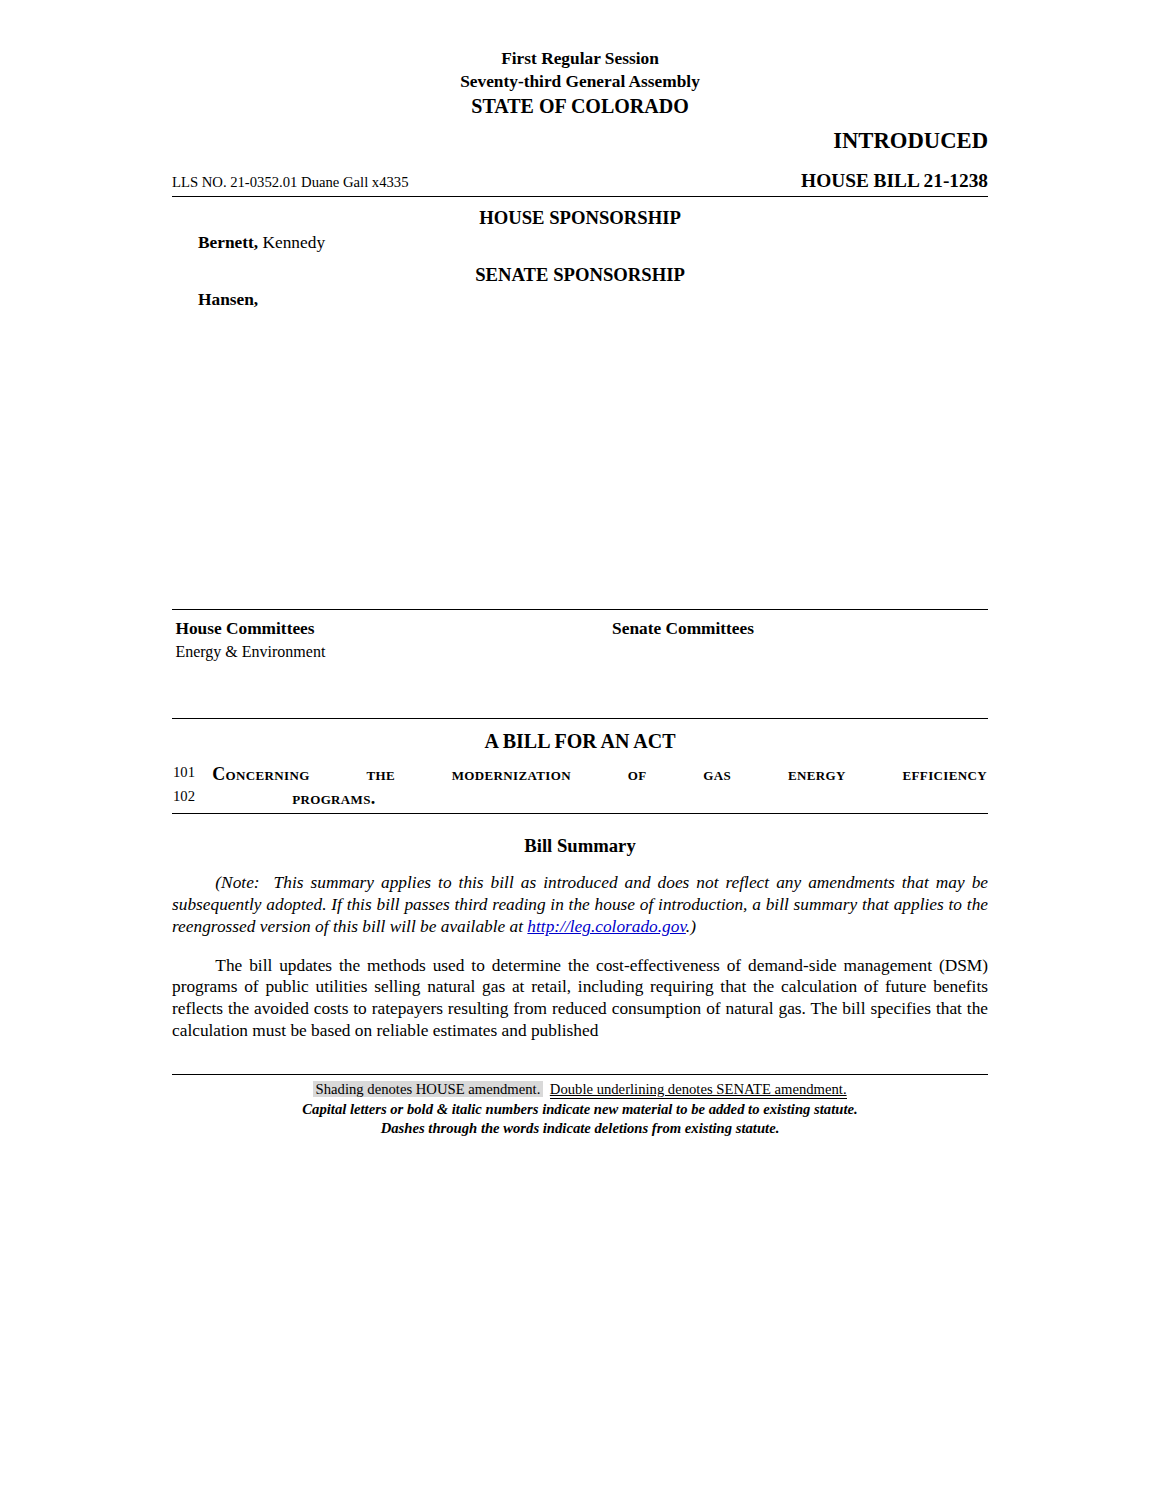First Regular Session
Seventy-third General Assembly
STATE OF COLORADO
INTRODUCED
LLS NO. 21-0352.01 Duane Gall x4335 HOUSE BILL 21-1238
HOUSE SPONSORSHIP
Bernett, Kennedy
SENATE SPONSORSHIP
Hansen,
House Committees
Energy & Environment
Senate Committees
A BILL FOR AN ACT
| 101 | Concerning the modernization of gas energy efficiency |
| 102 | programs. |
Bill Summary
(Note: This summary applies to this bill as introduced and does not reflect any amendments that may be subsequently adopted. If this bill passes third reading in the house of introduction, a bill summary that applies to the reengrossed version of this bill will be available at http://leg.colorado.gov.)
The bill updates the methods used to determine the cost-effectiveness of demand-side management (DSM) programs of public utilities selling natural gas at retail, including requiring that the calculation of future benefits reflects the avoided costs to ratepayers resulting from reduced consumption of natural gas. The bill specifies that the calculation must be based on reliable estimates and published
Shading denotes HOUSE amendment. Double underlining denotes SENATE amendment.
Capital letters or bold & italic numbers indicate new material to be added to existing statute.
Dashes through the words indicate deletions from existing statute.